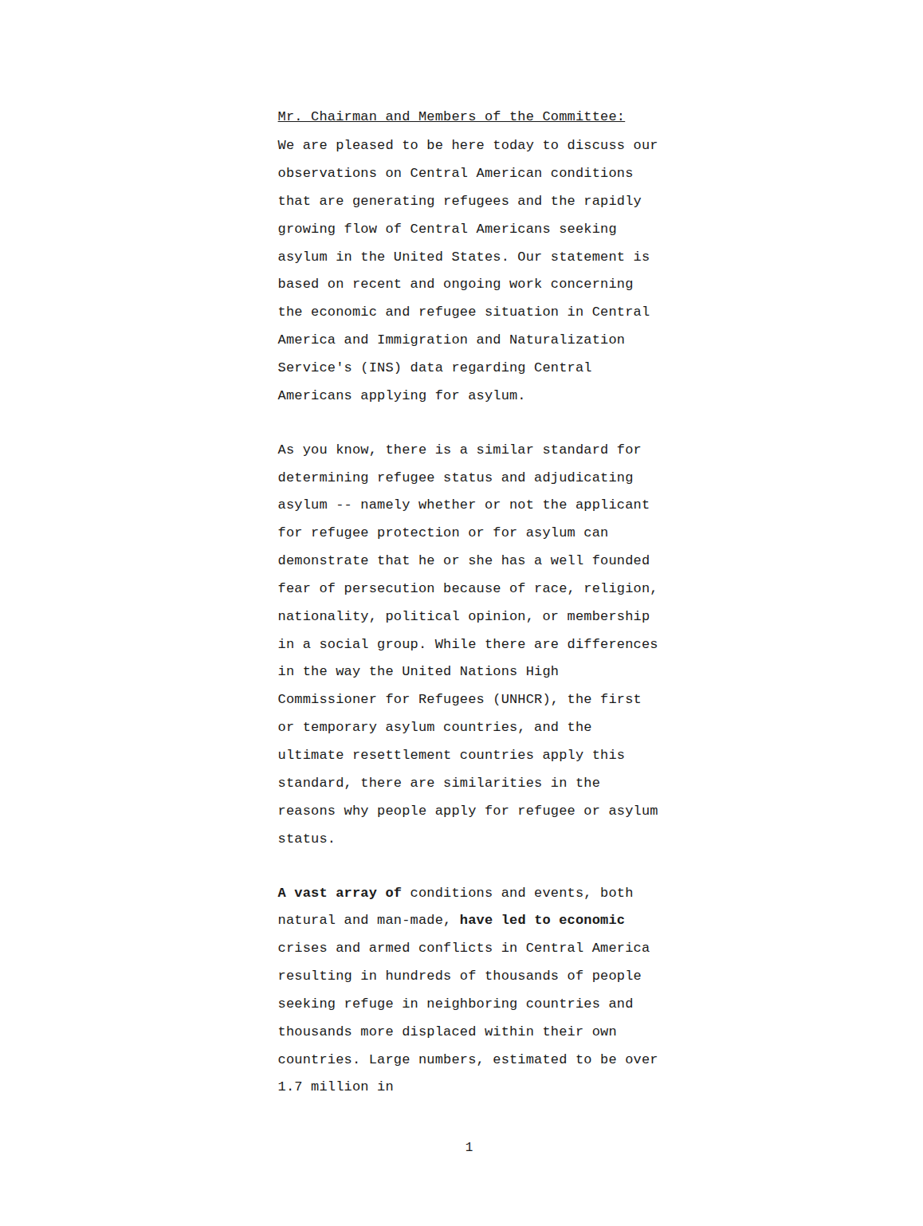Mr. Chairman and Members of the Committee:
We are pleased to be here today to discuss our observations on Central American conditions that are generating refugees and the rapidly growing flow of Central Americans seeking asylum in the United States. Our statement is based on recent and ongoing work concerning the economic and refugee situation in Central America and Immigration and Naturalization Service's (INS) data regarding Central Americans applying for asylum.
As you know, there is a similar standard for determining refugee status and adjudicating asylum -- namely whether or not the applicant for refugee protection or for asylum can demonstrate that he or she has a well founded fear of persecution because of race, religion, nationality, political opinion, or membership in a social group. While there are differences in the way the United Nations High Commissioner for Refugees (UNHCR), the first or temporary asylum countries, and the ultimate resettlement countries apply this standard, there are similarities in the reasons why people apply for refugee or asylum status.
A vast array of conditions and events, both natural and man-made, have led to economic crises and armed conflicts in Central America resulting in hundreds of thousands of people seeking refuge in neighboring countries and thousands more displaced within their own countries. Large numbers, estimated to be over 1.7 million in
1